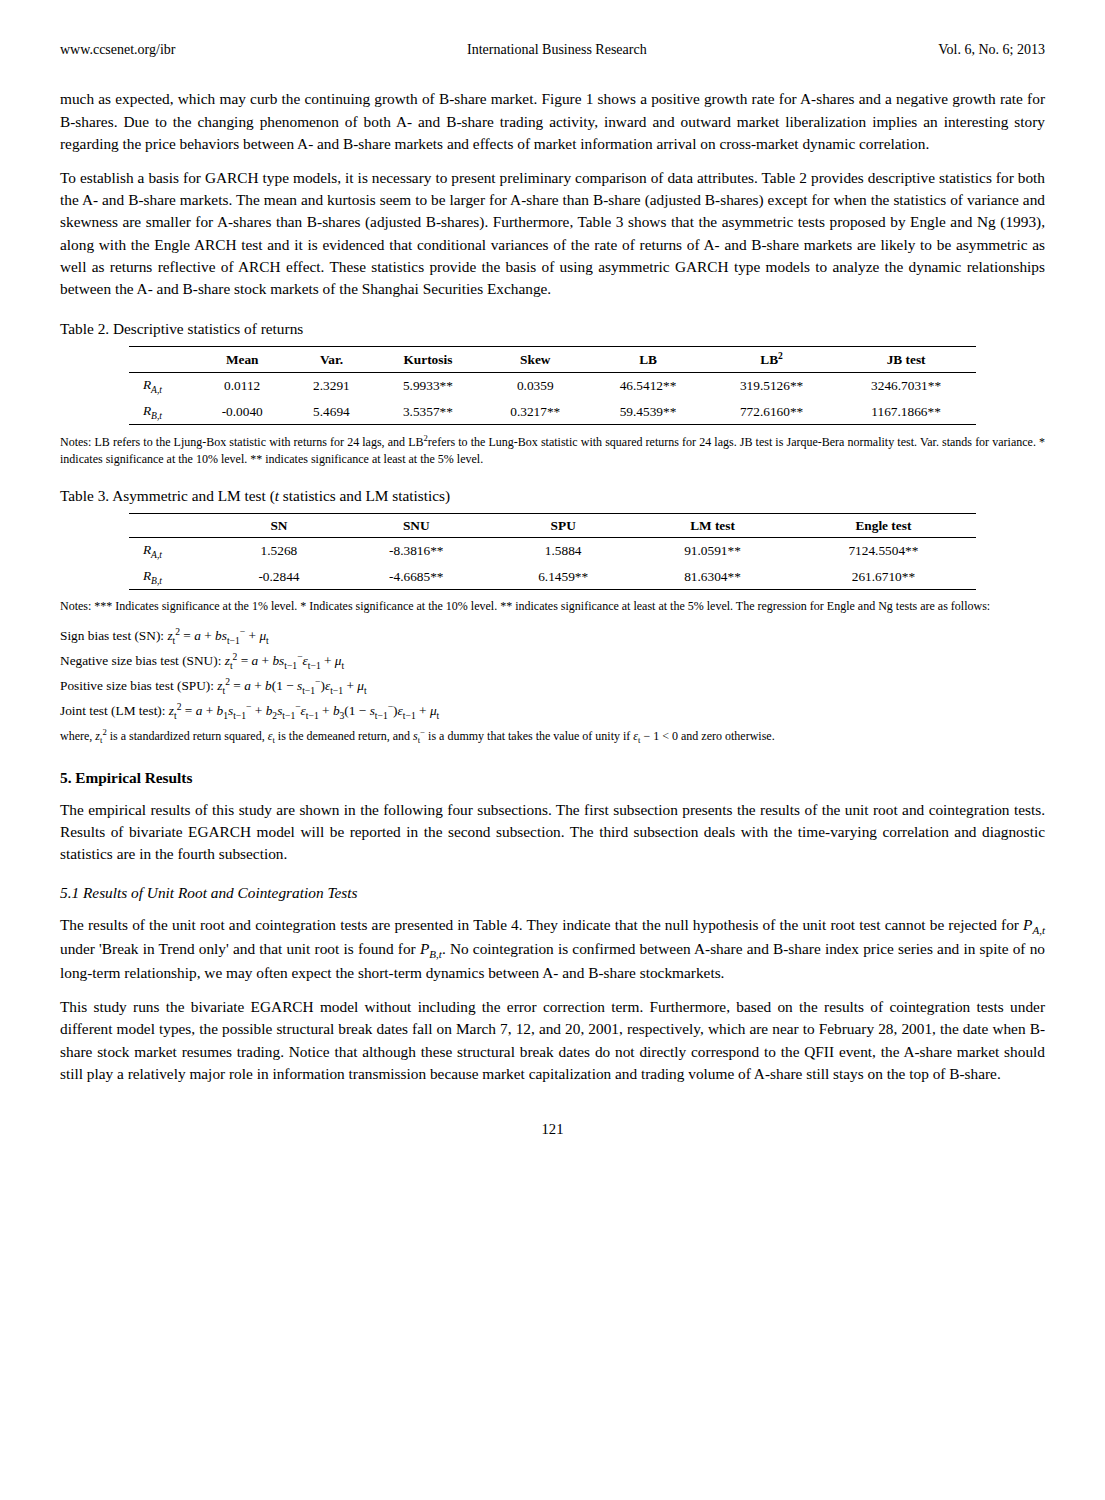www.ccsenet.org/ibr
International Business Research
Vol. 6, No. 6; 2013
much as expected, which may curb the continuing growth of B-share market. Figure 1 shows a positive growth rate for A-shares and a negative growth rate for B-shares. Due to the changing phenomenon of both A- and B-share trading activity, inward and outward market liberalization implies an interesting story regarding the price behaviors between A- and B-share markets and effects of market information arrival on cross-market dynamic correlation.
To establish a basis for GARCH type models, it is necessary to present preliminary comparison of data attributes. Table 2 provides descriptive statistics for both the A- and B-share markets. The mean and kurtosis seem to be larger for A-share than B-share (adjusted B-shares) except for when the statistics of variance and skewness are smaller for A-shares than B-shares (adjusted B-shares). Furthermore, Table 3 shows that the asymmetric tests proposed by Engle and Ng (1993), along with the Engle ARCH test and it is evidenced that conditional variances of the rate of returns of A- and B-share markets are likely to be asymmetric as well as returns reflective of ARCH effect. These statistics provide the basis of using asymmetric GARCH type models to analyze the dynamic relationships between the A- and B-share stock markets of the Shanghai Securities Exchange.
Table 2. Descriptive statistics of returns
| | Mean | Var. | Kurtosis | Skew | LB | LB 2 | JB test |
| --- | --- | --- | --- | --- | --- | --- | --- |
| R A,t | 0.0112 | 2.3291 | 5.9933** | 0.0359 | 46.5412** | 319.5126** | 3246.7031** |
| R B,t | -0.0040 | 5.4694 | 3.5357** | 0.3217** | 59.4539** | 772.6160** | 1167.1866** |
Notes: LB refers to the Ljung-Box statistic with returns for 24 lags, and LB2refers to the Lung-Box statistic with squared returns for 24 lags. JB test is Jarque-Bera normality test. Var. stands for variance. * indicates significance at the 10% level. ** indicates significance at least at the 5% level.
Table 3. Asymmetric and LM test (t statistics and LM statistics)
| | SN | SNU | SPU | LM test | Engle test |
| --- | --- | --- | --- | --- | --- |
| R A,t | 1.5268 | -8.3816** | 1.5884 | 91.0591** | 7124.5504** |
| R B,t | -0.2844 | -4.6685** | 6.1459** | 81.6304** | 261.6710** |
Notes: *** Indicates significance at the 1% level. * Indicates significance at the 10% level. ** indicates significance at least at the 5% level. The regression for Engle and Ng tests are as follows:
Sign bias test (SN): zt2 = a + bst−1− + μt
Negative size bias test (SNU): zt2 = a + bst−1−εt−1 + μt
Positive size bias test (SPU): zt2 = a + b(1 − st−1−)εt−1 + μt
Joint test (LM test): zt2 = a + b1st−1− + b2st−1−εt−1 + b3(1 − st−1−)εt−1 + μt
where, zt2 is a standardized return squared, εt is the demeaned return, and st− is a dummy that takes the value of unity if εt − 1 < 0 and zero otherwise.
5. Empirical Results
The empirical results of this study are shown in the following four subsections. The first subsection presents the results of the unit root and cointegration tests. Results of bivariate EGARCH model will be reported in the second subsection. The third subsection deals with the time-varying correlation and diagnostic statistics are in the fourth subsection.
5.1 Results of Unit Root and Cointegration Tests
The results of the unit root and cointegration tests are presented in Table 4. They indicate that the null hypothesis of the unit root test cannot be rejected for PA,t under 'Break in Trend only' and that unit root is found for PB,t. No cointegration is confirmed between A-share and B-share index price series and in spite of no long-term relationship, we may often expect the short-term dynamics between A- and B-share stockmarkets.
This study runs the bivariate EGARCH model without including the error correction term. Furthermore, based on the results of cointegration tests under different model types, the possible structural break dates fall on March 7, 12, and 20, 2001, respectively, which are near to February 28, 2001, the date when B-share stock market resumes trading. Notice that although these structural break dates do not directly correspond to the QFII event, the A-share market should still play a relatively major role in information transmission because market capitalization and trading volume of A-share still stays on the top of B-share.
121